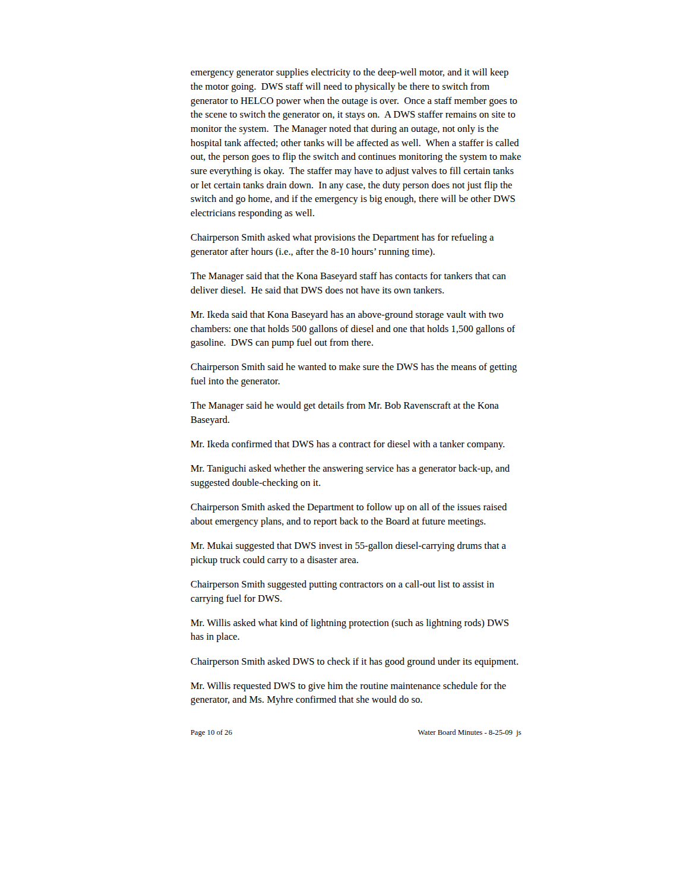emergency generator supplies electricity to the deep-well motor, and it will keep the motor going. DWS staff will need to physically be there to switch from generator to HELCO power when the outage is over. Once a staff member goes to the scene to switch the generator on, it stays on. A DWS staffer remains on site to monitor the system. The Manager noted that during an outage, not only is the hospital tank affected; other tanks will be affected as well. When a staffer is called out, the person goes to flip the switch and continues monitoring the system to make sure everything is okay. The staffer may have to adjust valves to fill certain tanks or let certain tanks drain down. In any case, the duty person does not just flip the switch and go home, and if the emergency is big enough, there will be other DWS electricians responding as well.
Chairperson Smith asked what provisions the Department has for refueling a generator after hours (i.e., after the 8-10 hours’ running time).
The Manager said that the Kona Baseyard staff has contacts for tankers that can deliver diesel. He said that DWS does not have its own tankers.
Mr. Ikeda said that Kona Baseyard has an above-ground storage vault with two chambers: one that holds 500 gallons of diesel and one that holds 1,500 gallons of gasoline. DWS can pump fuel out from there.
Chairperson Smith said he wanted to make sure the DWS has the means of getting fuel into the generator.
The Manager said he would get details from Mr. Bob Ravenscraft at the Kona Baseyard.
Mr. Ikeda confirmed that DWS has a contract for diesel with a tanker company.
Mr. Taniguchi asked whether the answering service has a generator back-up, and suggested double-checking on it.
Chairperson Smith asked the Department to follow up on all of the issues raised about emergency plans, and to report back to the Board at future meetings.
Mr. Mukai suggested that DWS invest in 55-gallon diesel-carrying drums that a pickup truck could carry to a disaster area.
Chairperson Smith suggested putting contractors on a call-out list to assist in carrying fuel for DWS.
Mr. Willis asked what kind of lightning protection (such as lightning rods) DWS has in place.
Chairperson Smith asked DWS to check if it has good ground under its equipment.
Mr. Willis requested DWS to give him the routine maintenance schedule for the generator, and Ms. Myhre confirmed that she would do so.
Page 10 of 26 Water Board Minutes - 8-25-09 js